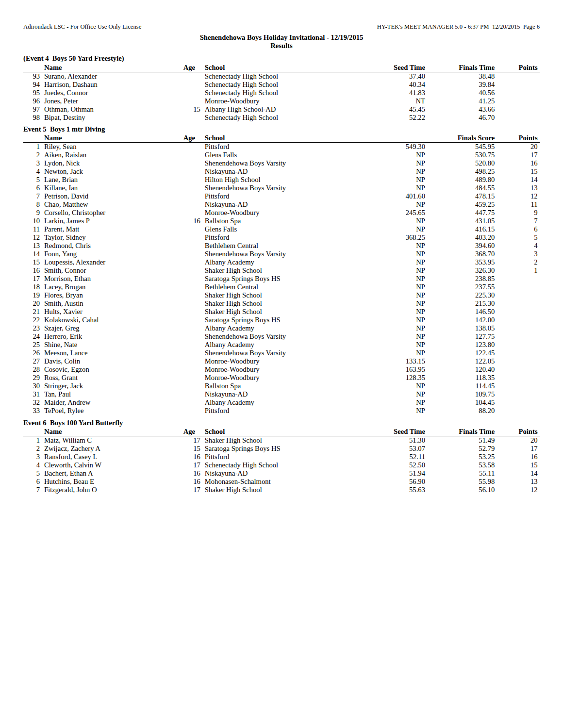Adirondack LSC - For Office Use Only License
HY-TEK's MEET MANAGER 5.0 - 6:37 PM 12/20/2015 Page 6
Shenendehowa Boys Holiday Invitational - 12/19/2015
Results
(Event 4 Boys 50 Yard Freestyle)
| | Name | Age | School | Seed Time | Finals Time | Points |
| --- | --- | --- | --- | --- | --- | --- |
| 93 | Surano, Alexander | | Schenectady High School | 37.40 | 38.48 | |
| 94 | Harrison, Dashaun | | Schenectady High School | 40.34 | 39.84 | |
| 95 | Juedes, Connor | | Schenectady High School | 41.83 | 40.56 | |
| 96 | Jones, Peter | | Monroe-Woodbury | NT | 41.25 | |
| 97 | Othman, Othman | 15 | Albany High School-AD | 45.45 | 43.66 | |
| 98 | Bipat, Destiny | | Schenectady High School | 52.22 | 46.70 | |
Event 5 Boys 1 mtr Diving
| | Name | Age | School | | Finals Score | Points |
| --- | --- | --- | --- | --- | --- | --- |
| 1 | Riley, Sean | | Pittsford | 549.30 | 545.95 | 20 |
| 2 | Aiken, Raislan | | Glens Falls | NP | 530.75 | 17 |
| 3 | Lydon, Nick | | Shenendehowa Boys Varsity | NP | 520.80 | 16 |
| 4 | Newton, Jack | | Niskayuna-AD | NP | 498.25 | 15 |
| 5 | Lane, Brian | | Hilton High School | NP | 489.80 | 14 |
| 6 | Killane, Ian | | Shenendehowa Boys Varsity | NP | 484.55 | 13 |
| 7 | Petrison, David | | Pittsford | 401.60 | 478.15 | 12 |
| 8 | Chao, Matthew | | Niskayuna-AD | NP | 459.25 | 11 |
| 9 | Corsello, Christopher | | Monroe-Woodbury | 245.65 | 447.75 | 9 |
| 10 | Larkin, James P | 16 | Ballston Spa | NP | 431.05 | 7 |
| 11 | Parent, Matt | | Glens Falls | NP | 416.15 | 6 |
| 12 | Taylor, Sidney | | Pittsford | 368.25 | 403.20 | 5 |
| 13 | Redmond, Chris | | Bethlehem Central | NP | 394.60 | 4 |
| 14 | Foon, Yang | | Shenendehowa Boys Varsity | NP | 368.70 | 3 |
| 15 | Loupessis, Alexander | | Albany Academy | NP | 353.95 | 2 |
| 16 | Smith, Connor | | Shaker High School | NP | 326.30 | 1 |
| 17 | Morrison, Ethan | | Saratoga Springs Boys HS | NP | 238.85 | |
| 18 | Lacey, Brogan | | Bethlehem Central | NP | 237.55 | |
| 19 | Flores, Bryan | | Shaker High School | NP | 225.30 | |
| 20 | Smith, Austin | | Shaker High School | NP | 215.30 | |
| 21 | Hults, Xavier | | Shaker High School | NP | 146.50 | |
| 22 | Kolakowski, Cahal | | Saratoga Springs Boys HS | NP | 142.00 | |
| 23 | Szajer, Greg | | Albany Academy | NP | 138.05 | |
| 24 | Herrero, Erik | | Shenendehowa Boys Varsity | NP | 127.75 | |
| 25 | Shine, Nate | | Albany Academy | NP | 123.80 | |
| 26 | Meeson, Lance | | Shenendehowa Boys Varsity | NP | 122.45 | |
| 27 | Davis, Colin | | Monroe-Woodbury | 133.15 | 122.05 | |
| 28 | Cosovic, Egzon | | Monroe-Woodbury | 163.95 | 120.40 | |
| 29 | Ross, Grant | | Monroe-Woodbury | 128.35 | 118.35 | |
| 30 | Stringer, Jack | | Ballston Spa | NP | 114.45 | |
| 31 | Tan, Paul | | Niskayuna-AD | NP | 109.75 | |
| 32 | Maider, Andrew | | Albany Academy | NP | 104.45 | |
| 33 | TePoel, Rylee | | Pittsford | NP | 88.20 | |
Event 6 Boys 100 Yard Butterfly
| | Name | Age | School | Seed Time | Finals Time | Points |
| --- | --- | --- | --- | --- | --- | --- |
| 1 | Matz, William C | 17 | Shaker High School | 51.30 | 51.49 | 20 |
| 2 | Zwijacz, Zachery A | 15 | Saratoga Springs Boys HS | 53.07 | 52.79 | 17 |
| 3 | Ransford, Casey L | 16 | Pittsford | 52.11 | 53.25 | 16 |
| 4 | Cleworth, Calvin W | 17 | Schenectady High School | 52.50 | 53.58 | 15 |
| 5 | Bachert, Ethan A | 16 | Niskayuna-AD | 51.94 | 55.11 | 14 |
| 6 | Hutchins, Beau E | 16 | Mohonasen-Schalmont | 56.90 | 55.98 | 13 |
| 7 | Fitzgerald, John O | 17 | Shaker High School | 55.63 | 56.10 | 12 |